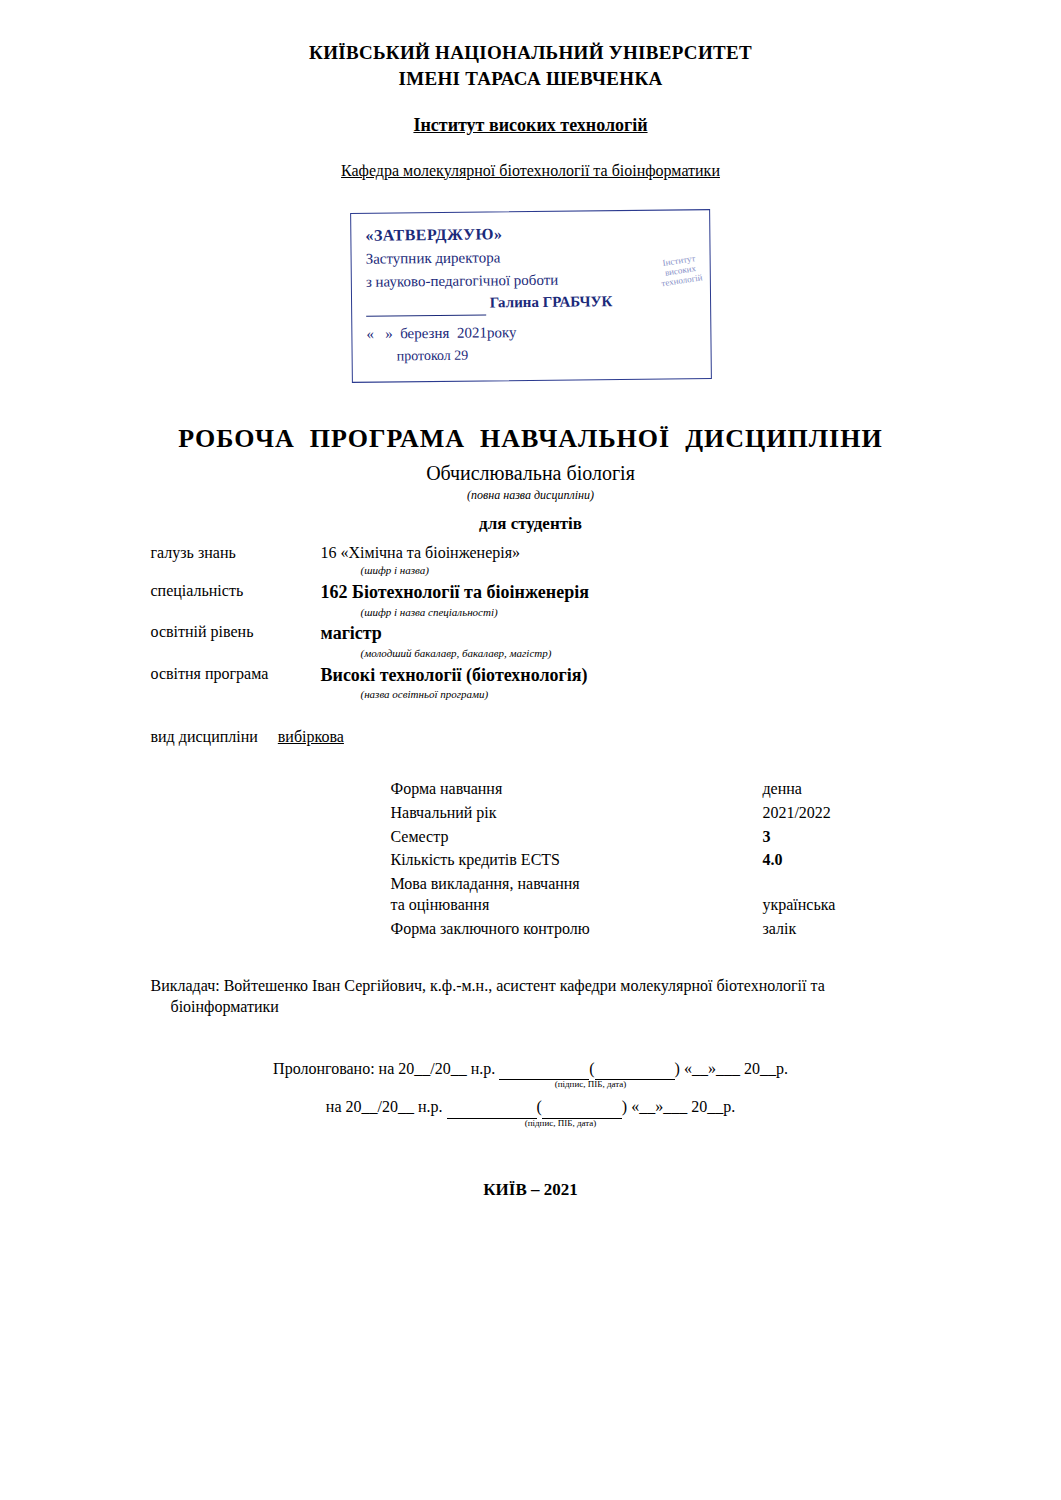КИЇВСЬКИЙ НАЦІОНАЛЬНИЙ УНІВЕРСИТЕТ
ІМЕНІ ТАРАСА ШЕВЧЕНКА
Інститут високих технологій
Кафедра молекулярної біотехнології та біоінформатики
«ЗАТВЕРДЖУЮ» Заступник директора з науково-педагогічної роботи Галина ГРАБЧУК « » березня 2021року протокол 29 Інститут
високих
технологій
РОБОЧА ПРОГРАМА НАВЧАЛЬНОЇ ДИСЦИПЛІНИ
Обчислювальна біологія
(повна назва дисципліни)
для студентів
| галузь знань | 16 «Хімічна та біоінженерія» (шифр і назва) |
| спеціальність | 162 Біотехнології та біоінженерія (шифр і назва спеціальності) |
| освітній рівень | магістр (молодший бакалавр, бакалавр, магістр) |
| освітня програма | Високі технології (біотехнологія) (назва освітньої програми) |
вид дисципліни вибіркова
| Форма навчання | денна |
| Навчальний рік | 2021/2022 |
| Семестр | 3 |
| Кількість кредитів ECTS | 4.0 |
| Мова викладання, навчання та оцінювання | українська |
| Форма заключного контролю | залік |
Викладач: Войтешенко Іван Сергійович, к.ф.-м.н., асистент кафедри молекулярної біотехнології та біоінформатики
Пролонговано: на 20__/20__ н.р. ( ) «__»___ 20__р. (підпис, ПІБ, дата)
на 20__/20__ н.р. ( ) «__»___ 20__р. (підпис, ПІБ, дата)
КИЇВ – 2021